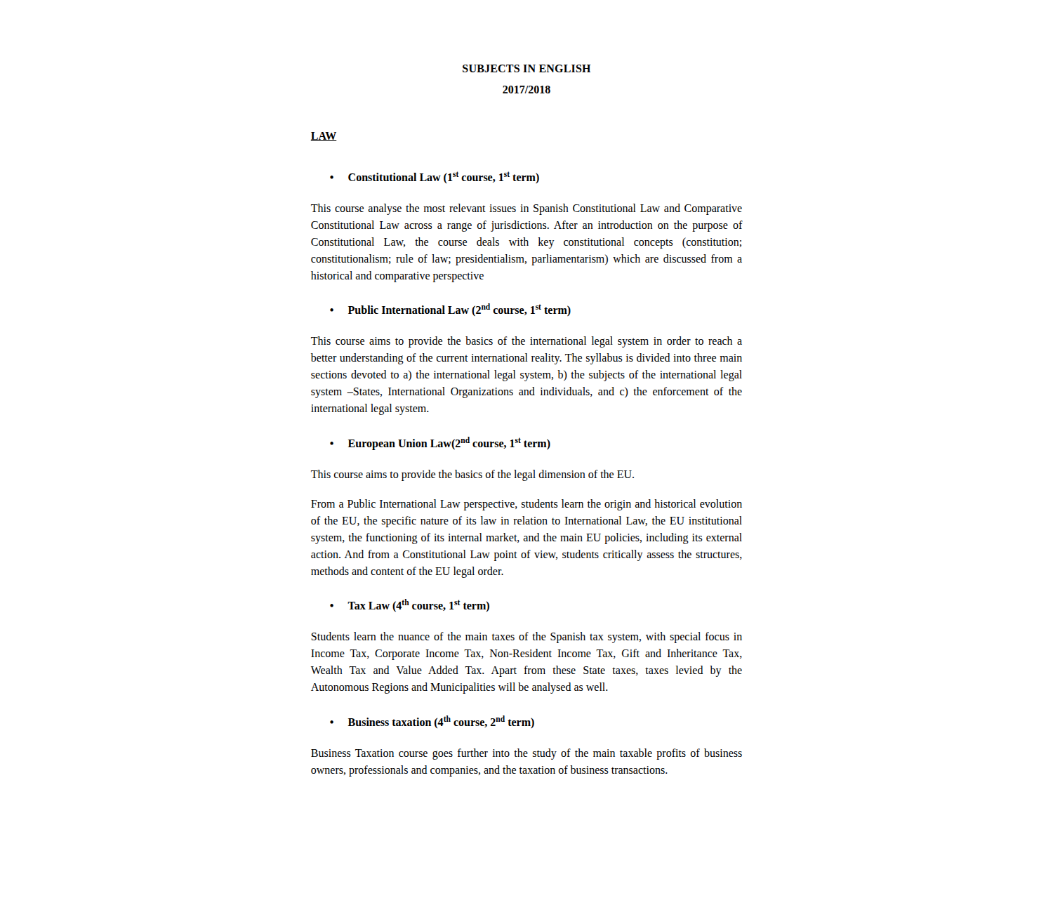SUBJECTS IN ENGLISH
2017/2018
LAW
Constitutional Law (1st course, 1st term)
This course analyse the most relevant issues in Spanish Constitutional Law and Comparative Constitutional Law across a range of jurisdictions. After an introduction on the purpose of Constitutional Law, the course deals with key constitutional concepts (constitution; constitutionalism; rule of law; presidentialism, parliamentarism) which are discussed from a historical and comparative perspective
Public International Law (2nd course, 1st term)
This course aims to provide the basics of the international legal system in order to reach a better understanding of the current international reality. The syllabus is divided into three main sections devoted to a) the international legal system, b) the subjects of the international legal system –States, International Organizations and individuals, and c) the enforcement of the international legal system.
European Union Law(2nd course, 1st term)
This course aims to provide the basics of the legal dimension of the EU.
From a Public International Law perspective, students learn the origin and historical evolution of the EU, the specific nature of its law in relation to International Law, the EU institutional system, the functioning of its internal market, and the main EU policies, including its external action. And from a Constitutional Law point of view, students critically assess the structures, methods and content of the EU legal order.
Tax Law (4th course, 1st term)
Students learn the nuance of the main taxes of the Spanish tax system, with special focus in Income Tax, Corporate Income Tax, Non-Resident Income Tax, Gift and Inheritance Tax, Wealth Tax and Value Added Tax. Apart from these State taxes, taxes levied by the Autonomous Regions and Municipalities will be analysed as well.
Business taxation (4th course, 2nd term)
Business Taxation course goes further into the study of the main taxable profits of business owners, professionals and companies, and the taxation of business transactions.